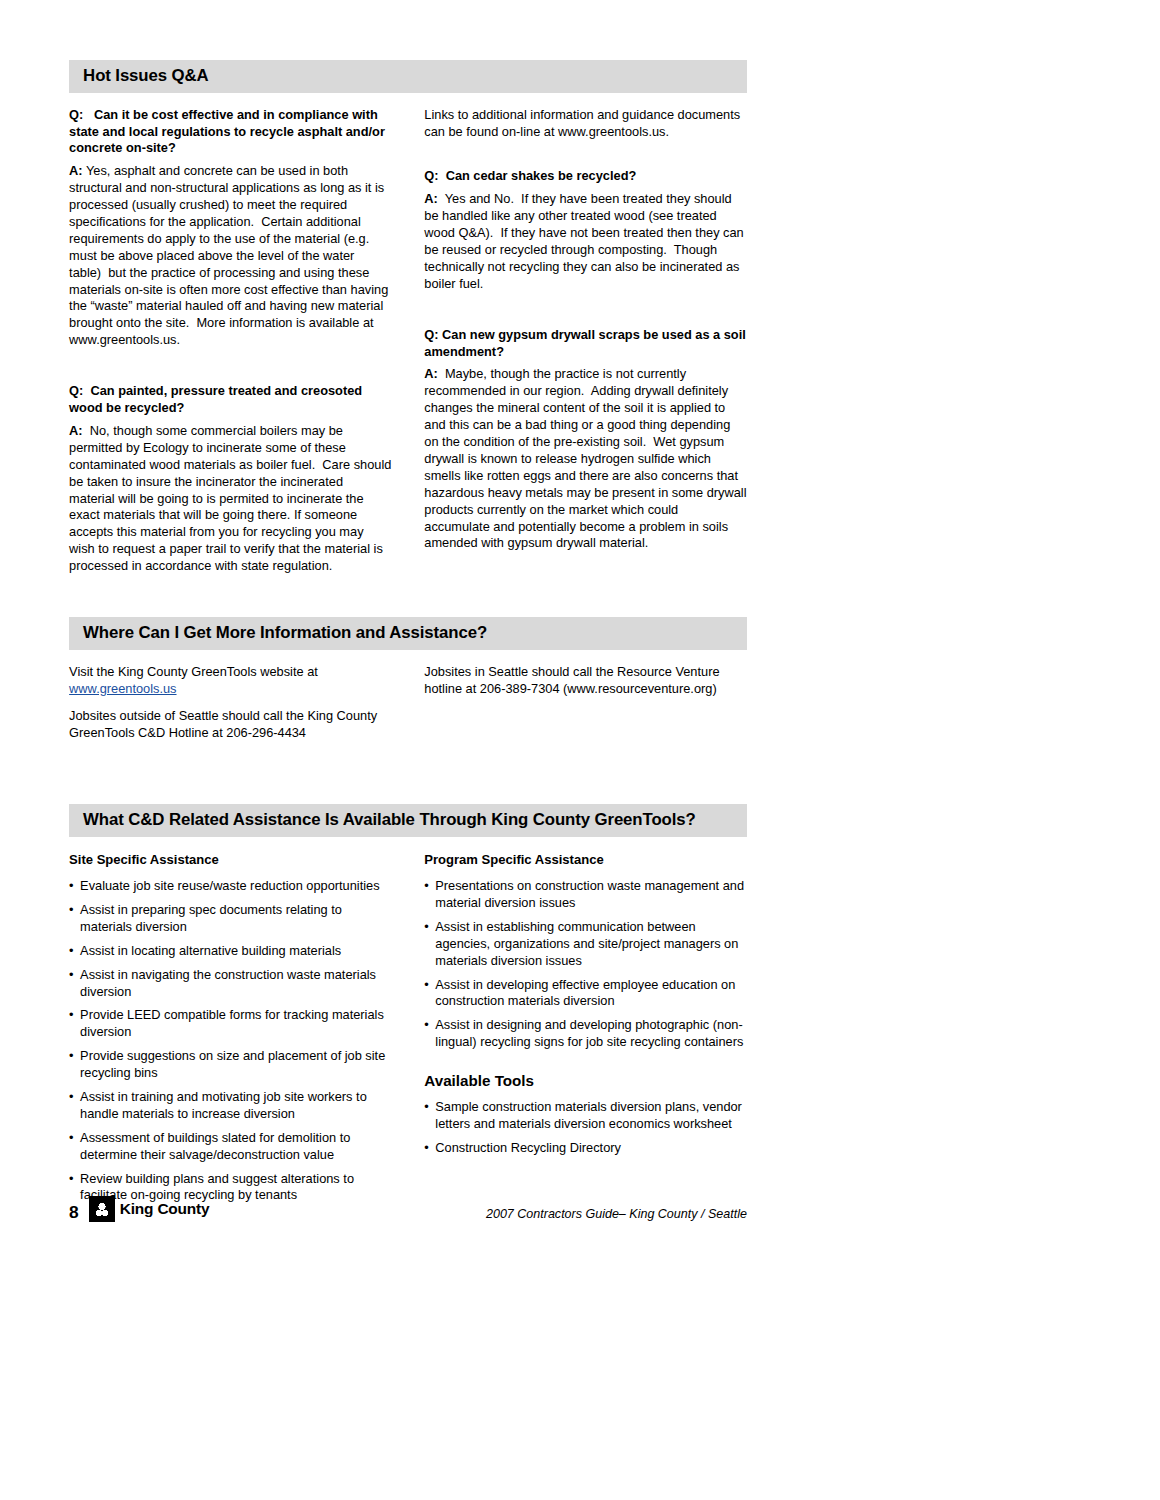Hot Issues Q&A
Q: Can it be cost effective and in compliance with state and local regulations to recycle asphalt and/or concrete on-site?
A: Yes, asphalt and concrete can be used in both structural and non-structural applications as long as it is processed (usually crushed) to meet the required specifications for the application. Certain additional requirements do apply to the use of the material (e.g. must be above placed above the level of the water table) but the practice of processing and using these materials on-site is often more cost effective than having the “waste” material hauled off and having new material brought onto the site. More information is available at www.greentools.us.
Q: Can painted, pressure treated and creosoted wood be recycled?
A: No, though some commercial boilers may be permitted by Ecology to incinerate some of these contaminated wood materials as boiler fuel. Care should be taken to insure the incinerator the incinerated material will be going to is permited to incinerate the exact materials that will be going there. If someone accepts this material from you for recycling you may wish to request a paper trail to verify that the material is processed in accordance with state regulation.
Links to additional information and guidance documents can be found on-line at www.greentools.us.
Q: Can cedar shakes be recycled?
A: Yes and No. If they have been treated they should be handled like any other treated wood (see treated wood Q&A). If they have not been treated then they can be reused or recycled through composting. Though technically not recycling they can also be incinerated as boiler fuel.
Q: Can new gypsum drywall scraps be used as a soil amendment?
A: Maybe, though the practice is not currently recommended in our region. Adding drywall definitely changes the mineral content of the soil it is applied to and this can be a bad thing or a good thing depending on the condition of the pre-existing soil. Wet gypsum drywall is known to release hydrogen sulfide which smells like rotten eggs and there are also concerns that hazardous heavy metals may be present in some drywall products currently on the market which could accumulate and potentially become a problem in soils amended with gypsum drywall material.
Where Can I Get More Information and Assistance?
Visit the King County GreenTools website at www.greentools.us
Jobsites outside of Seattle should call the King County GreenTools C&D Hotline at 206-296-4434
Jobsites in Seattle should call the Resource Venture hotline at 206-389-7304 (www.resourceventure.org)
What C&D Related Assistance Is Available Through King County GreenTools?
Site Specific Assistance
Evaluate job site reuse/waste reduction opportunities
Assist in preparing spec documents relating to materials diversion
Assist in locating alternative building materials
Assist in navigating the construction waste materials diversion
Provide LEED compatible forms for tracking materials diversion
Provide suggestions on size and placement of job site recycling bins
Assist in training and motivating job site workers to handle materials to increase diversion
Assessment of buildings slated for demolition to determine their salvage/deconstruction value
Review building plans and suggest alterations to facilitate on-going recycling by tenants
Program Specific Assistance
Presentations on construction waste management and material diversion issues
Assist in establishing communication between agencies, organizations and site/project managers on materials diversion issues
Assist in developing effective employee education on construction materials diversion
Assist in designing and developing photographic (non-lingual) recycling signs for job site recycling containers
Available Tools
Sample construction materials diversion plans, vendor letters and materials diversion economics worksheet
Construction Recycling Directory
8
King County
2007 Contractors Guide– King County / Seattle